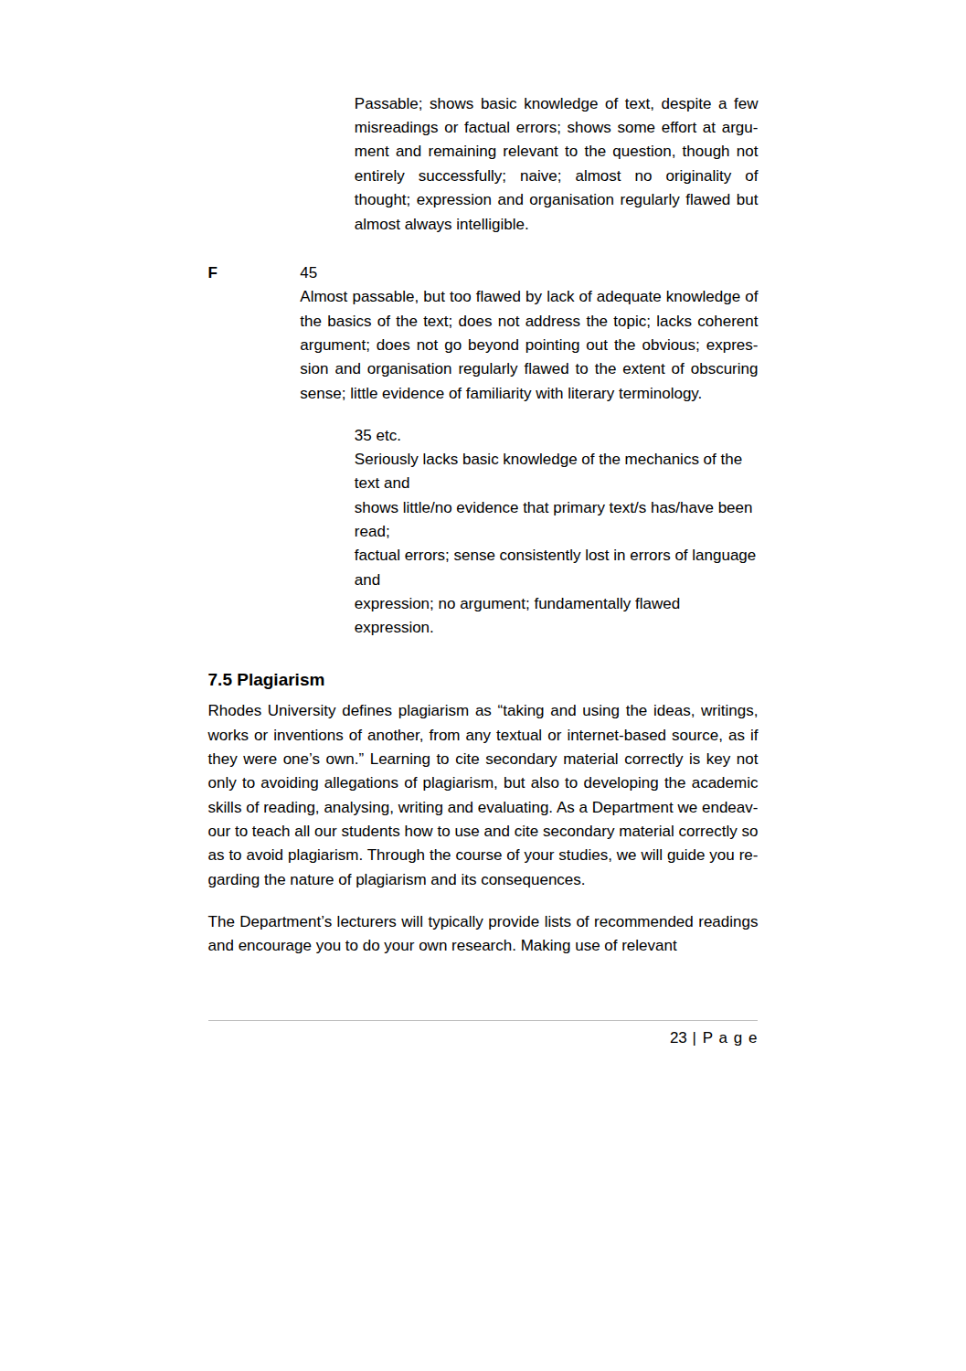Passable; shows basic knowledge of text, despite a few misreadings or factual errors; shows some effort at argument and remaining relevant to the question, though not entirely successfully; naive; almost no originality of thought; expression and organisation regularly flawed but almost always intelligible.
F
45
Almost passable, but too flawed by lack of adequate knowledge of the basics of the text; does not address the topic; lacks coherent argument; does not go beyond pointing out the obvious; expression and organisation regularly flawed to the extent of obscuring sense; little evidence of familiarity with literary terminology.
35 etc.
Seriously lacks basic knowledge of the mechanics of the text and
shows little/no evidence that primary text/s has/have been read;
factual errors; sense consistently lost in errors of language and
expression; no argument; fundamentally flawed expression.
7.5 Plagiarism
Rhodes University defines plagiarism as “taking and using the ideas, writings, works or inventions of another, from any textual or internet-based source, as if they were one’s own.” Learning to cite secondary material correctly is key not only to avoiding allegations of plagiarism, but also to developing the academic skills of reading, analysing, writing and evaluating. As a Department we endeavour to teach all our students how to use and cite secondary material correctly so as to avoid plagiarism. Through the course of your studies, we will guide you regarding the nature of plagiarism and its consequences.
The Department’s lecturers will typically provide lists of recommended readings and encourage you to do your own research. Making use of relevant
23 | P a g e